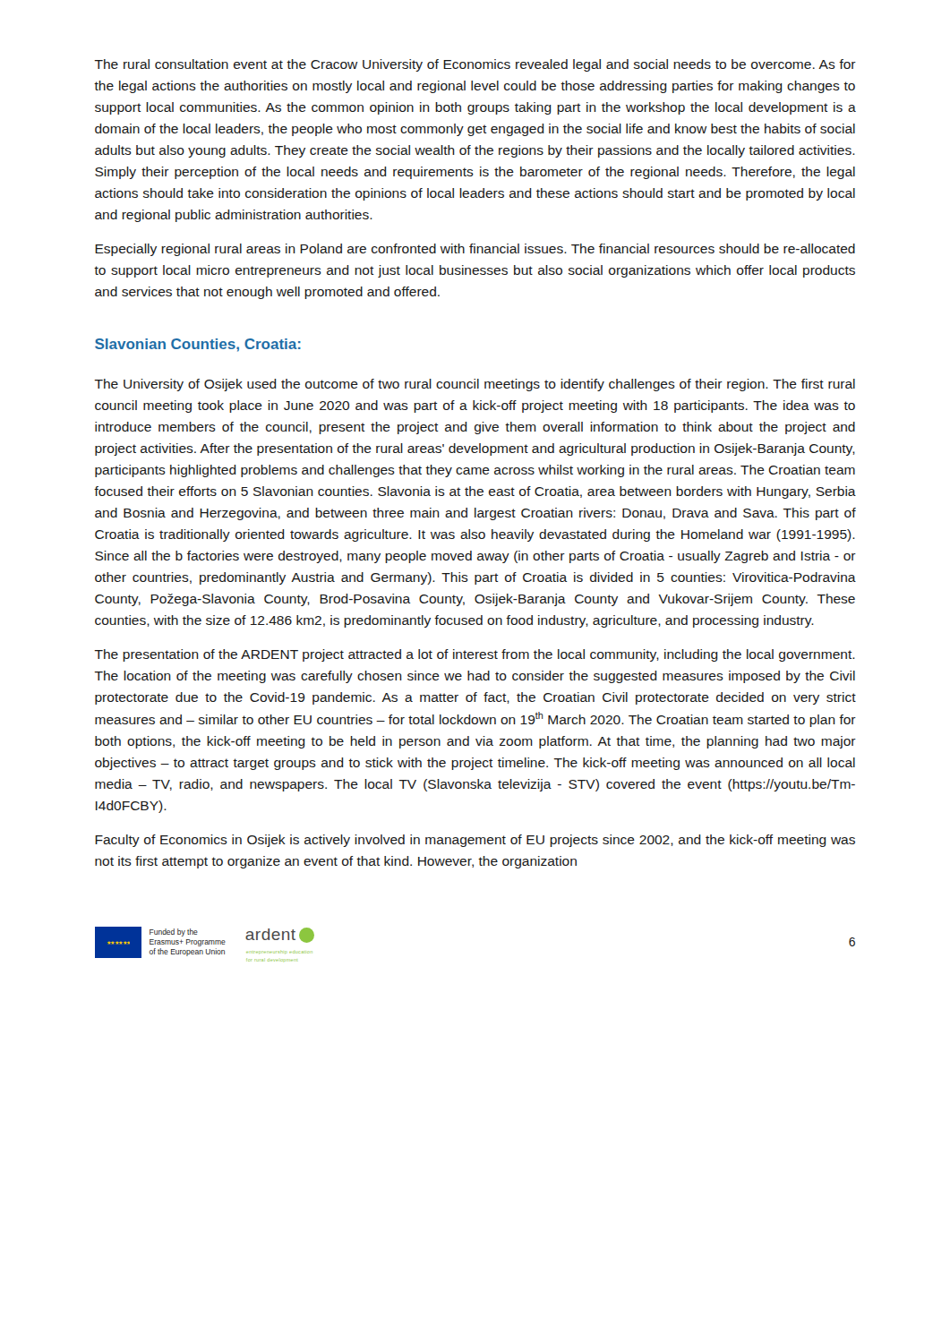The rural consultation event at the Cracow University of Economics revealed legal and social needs to be overcome. As for the legal actions the authorities on mostly local and regional level could be those addressing parties for making changes to support local communities. As the common opinion in both groups taking part in the workshop the local development is a domain of the local leaders, the people who most commonly get engaged in the social life and know best the habits of social adults but also young adults. They create the social wealth of the regions by their passions and the locally tailored activities. Simply their perception of the local needs and requirements is the barometer of the regional needs. Therefore, the legal actions should take into consideration the opinions of local leaders and these actions should start and be promoted by local and regional public administration authorities.
Especially regional rural areas in Poland are confronted with financial issues. The financial resources should be re-allocated to support local micro entrepreneurs and not just local businesses but also social organizations which offer local products and services that not enough well promoted and offered.
Slavonian Counties, Croatia:
The University of Osijek used the outcome of two rural council meetings to identify challenges of their region. The first rural council meeting took place in June 2020 and was part of a kick-off project meeting with 18 participants. The idea was to introduce members of the council, present the project and give them overall information to think about the project and project activities. After the presentation of the rural areas' development and agricultural production in Osijek-Baranja County, participants highlighted problems and challenges that they came across whilst working in the rural areas. The Croatian team focused their efforts on 5 Slavonian counties. Slavonia is at the east of Croatia, area between borders with Hungary, Serbia and Bosnia and Herzegovina, and between three main and largest Croatian rivers: Donau, Drava and Sava. This part of Croatia is traditionally oriented towards agriculture. It was also heavily devastated during the Homeland war (1991-1995). Since all the b factories were destroyed, many people moved away (in other parts of Croatia - usually Zagreb and Istria - or other countries, predominantly Austria and Germany). This part of Croatia is divided in 5 counties: Virovitica-Podravina County, Požega-Slavonia County, Brod-Posavina County, Osijek-Baranja County and Vukovar-Srijem County. These counties, with the size of 12.486 km2, is predominantly focused on food industry, agriculture, and processing industry.
The presentation of the ARDENT project attracted a lot of interest from the local community, including the local government. The location of the meeting was carefully chosen since we had to consider the suggested measures imposed by the Civil protectorate due to the Covid-19 pandemic. As a matter of fact, the Croatian Civil protectorate decided on very strict measures and – similar to other EU countries – for total lockdown on 19th March 2020. The Croatian team started to plan for both options, the kick-off meeting to be held in person and via zoom platform. At that time, the planning had two major objectives – to attract target groups and to stick with the project timeline. The kick-off meeting was announced on all local media – TV, radio, and newspapers. The local TV (Slavonska televizija - STV) covered the event (https://youtu.be/Tm-I4d0FCBY).
Faculty of Economics in Osijek is actively involved in management of EU projects since 2002, and the kick-off meeting was not its first attempt to organize an event of that kind. However, the organization
Funded by the
Erasmus+ Programme
of the European Union
ardent
entrepreneurship education
for rural development
6